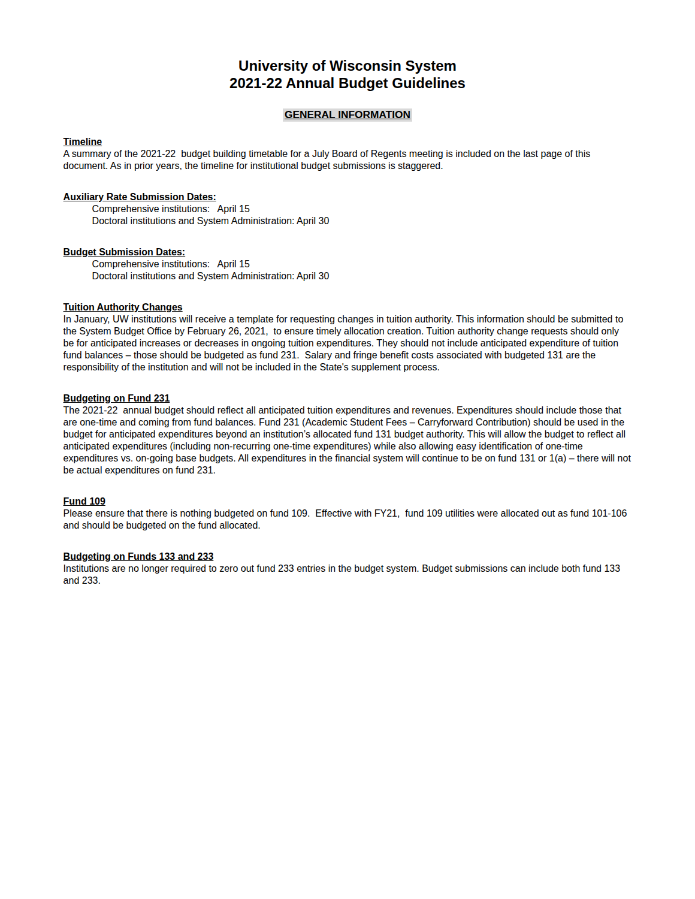University of Wisconsin System2021-22 Annual Budget Guidelines
GENERAL INFORMATION
Timeline
A summary of the 2021-22 budget building timetable for a July Board of Regents meeting is included on the last page of this document. As in prior years, the timeline for institutional budget submissions is staggered.
Auxiliary Rate Submission Dates:
Comprehensive institutions: April 15
Doctoral institutions and System Administration: April 30
Budget Submission Dates:
Comprehensive institutions: April 15
Doctoral institutions and System Administration: April 30
Tuition Authority Changes
In January, UW institutions will receive a template for requesting changes in tuition authority. This information should be submitted to the System Budget Office by February 26, 2021, to ensure timely allocation creation. Tuition authority change requests should only be for anticipated increases or decreases in ongoing tuition expenditures. They should not include anticipated expenditure of tuition fund balances – those should be budgeted as fund 231. Salary and fringe benefit costs associated with budgeted 131 are the responsibility of the institution and will not be included in the State's supplement process.
Budgeting on Fund 231
The 2021-22 annual budget should reflect all anticipated tuition expenditures and revenues. Expenditures should include those that are one-time and coming from fund balances. Fund 231 (Academic Student Fees – Carryforward Contribution) should be used in the budget for anticipated expenditures beyond an institution’s allocated fund 131 budget authority. This will allow the budget to reflect all anticipated expenditures (including non-recurring one-time expenditures) while also allowing easy identification of one-time expenditures vs. on-going base budgets. All expenditures in the financial system will continue to be on fund 131 or 1(a) – there will not be actual expenditures on fund 231.
Fund 109
Please ensure that there is nothing budgeted on fund 109. Effective with FY21, fund 109 utilities were allocated out as fund 101-106 and should be budgeted on the fund allocated.
Budgeting on Funds 133 and 233
Institutions are no longer required to zero out fund 233 entries in the budget system. Budget submissions can include both fund 133 and 233.